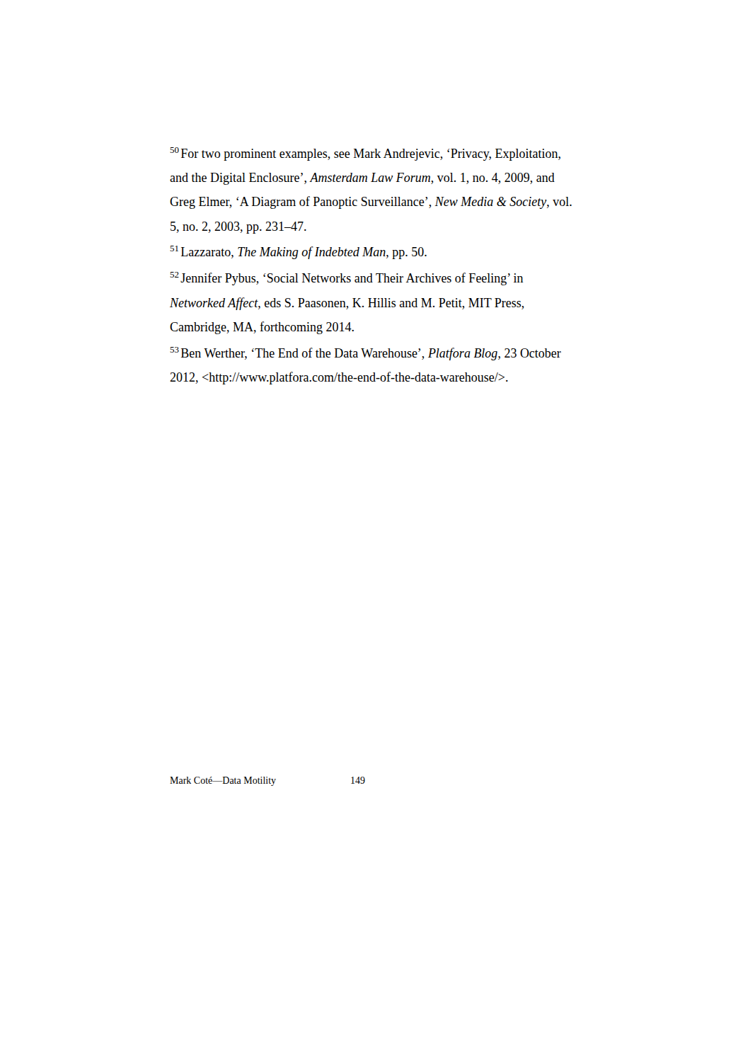50For two prominent examples, see Mark Andrejevic, ‘Privacy, Exploitation, and the Digital Enclosure’, Amsterdam Law Forum, vol. 1, no. 4, 2009, and Greg Elmer, ‘A Diagram of Panoptic Surveillance’, New Media & Society, vol. 5, no. 2, 2003, pp. 231–47.
51Lazzarato, The Making of Indebted Man, pp. 50.
52Jennifer Pybus, ‘Social Networks and Their Archives of Feeling’ in Networked Affect, eds S. Paasonen, K. Hillis and M. Petit, MIT Press, Cambridge, MA, forthcoming 2014.
53Ben Werther, ‘The End of the Data Warehouse’, Platfora Blog, 23 October 2012, <http://www.platfora.com/the-end-of-the-data-warehouse/>.
Mark Coté—Data Motility 149